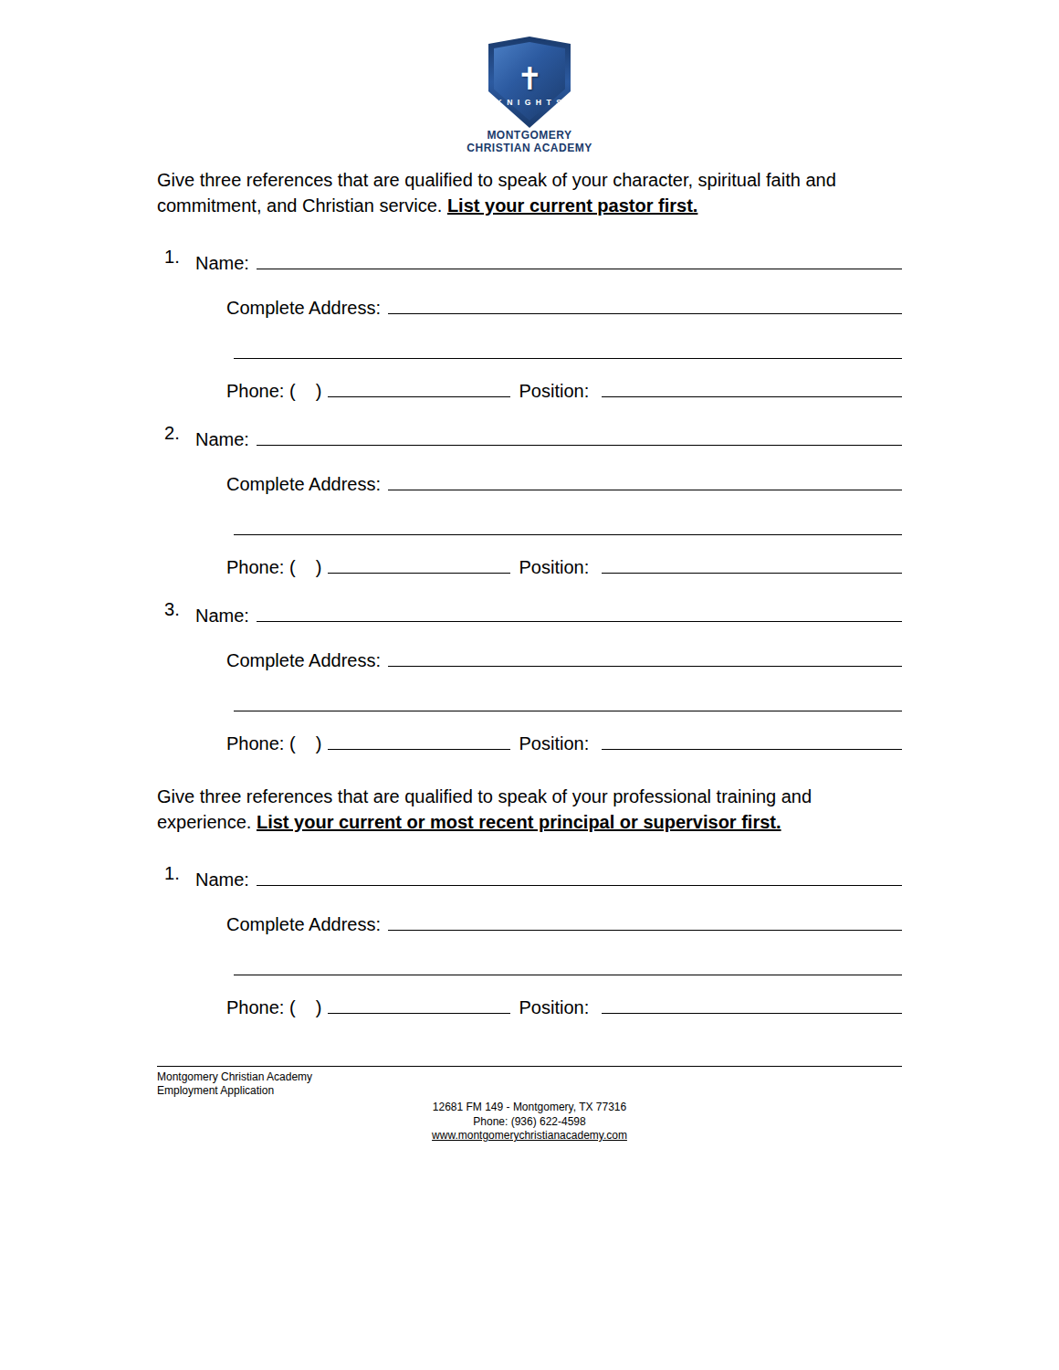✝ K N I G H T S
MONTGOMERY
CHRISTIAN ACADEMY
Give three references that are qualified to speak of your character, spiritual faith and commitment, and Christian service. List your current pastor first.
Name:
Complete Address:
Phone: ( ) Position:
Name:
Complete Address:
Phone: ( ) Position:
Name:
Complete Address:
Phone: ( ) Position:
Give three references that are qualified to speak of your professional training and experience. List your current or most recent principal or supervisor first.
Name:
Complete Address:
Phone: ( ) Position:
Montgomery Christian Academy
Employment Application
12681 FM 149 - Montgomery, TX 77316
Phone: (936) 622-4598
www.montgomerychristianacademy.com